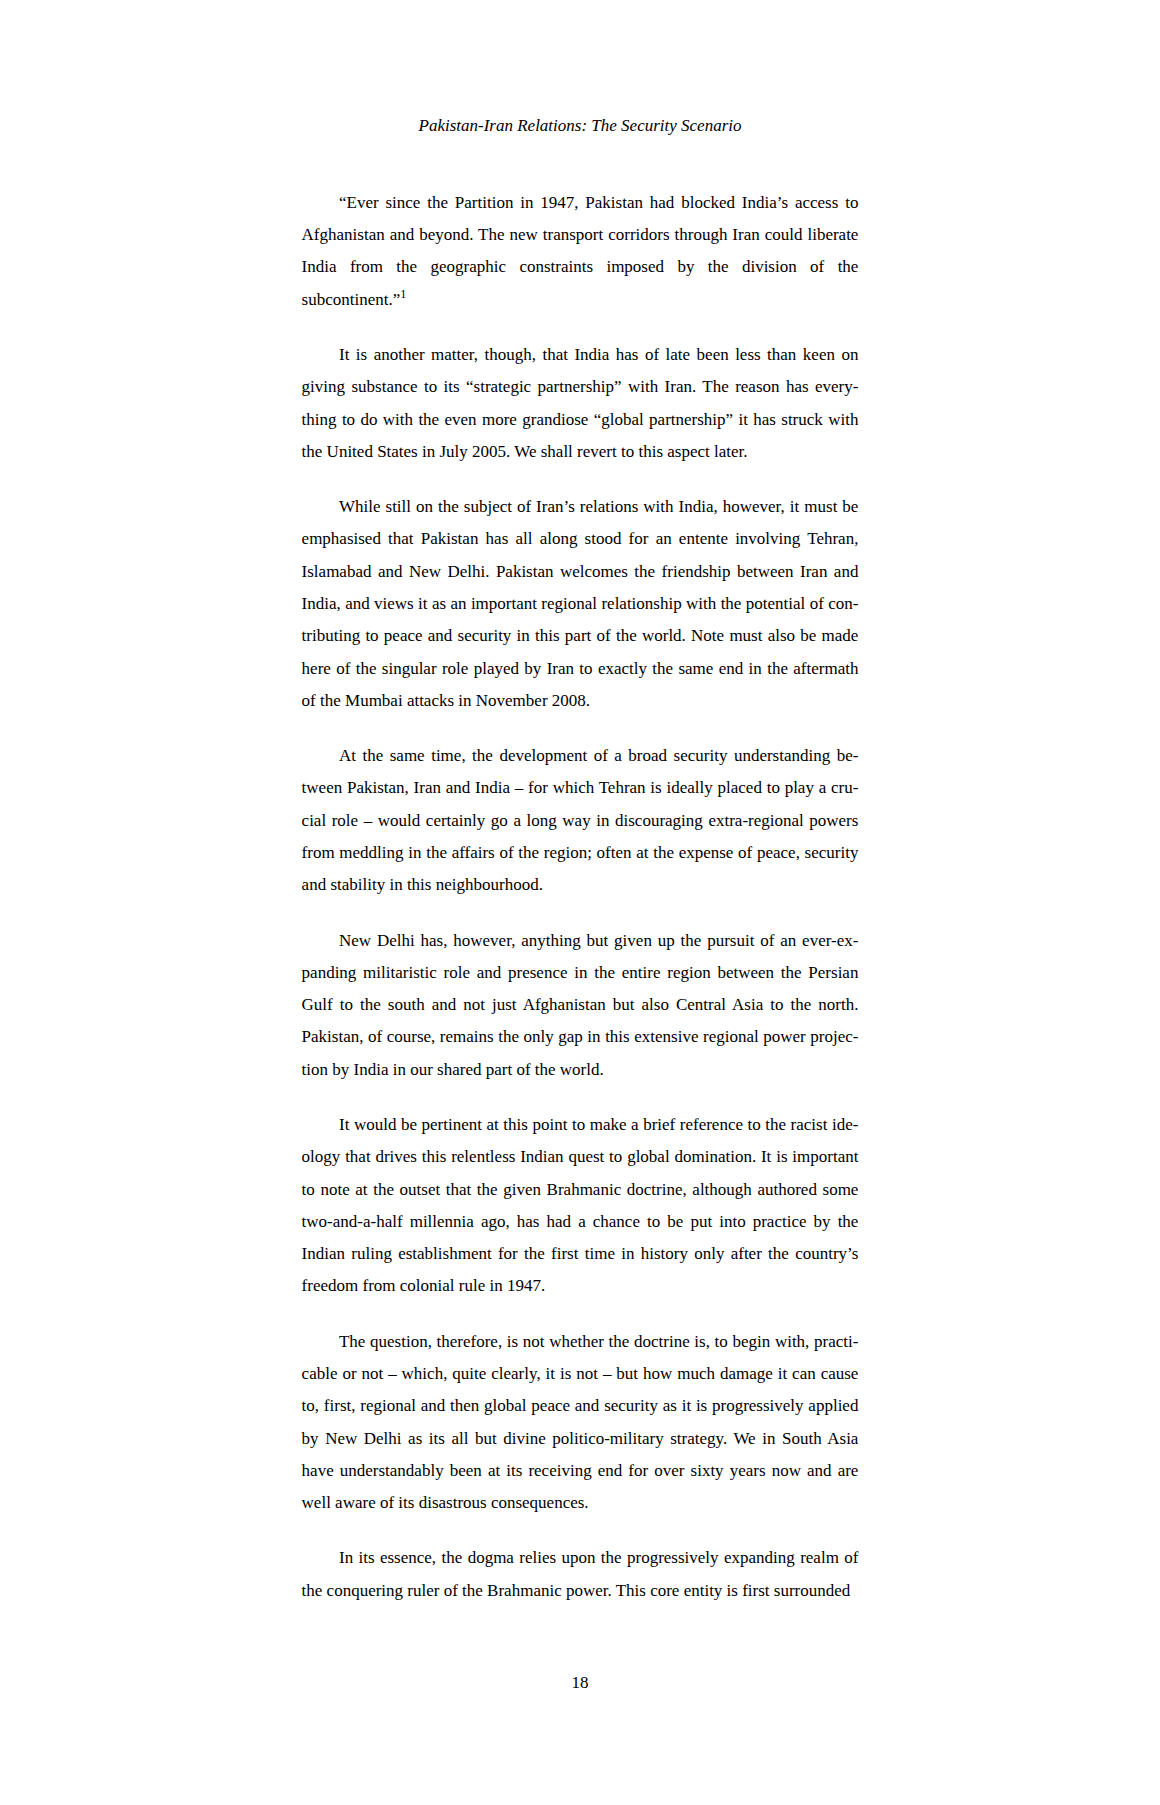Pakistan-Iran Relations: The Security Scenario
“Ever since the Partition in 1947, Pakistan had blocked India’s access to Afghanistan and beyond. The new transport corridors through Iran could liberate India from the geographic constraints imposed by the division of the subcontinent.”1
It is another matter, though, that India has of late been less than keen on giving substance to its “strategic partnership” with Iran. The reason has everything to do with the even more grandiose “global partnership” it has struck with the United States in July 2005. We shall revert to this aspect later.
While still on the subject of Iran’s relations with India, however, it must be emphasised that Pakistan has all along stood for an entente involving Tehran, Islamabad and New Delhi. Pakistan welcomes the friendship between Iran and India, and views it as an important regional relationship with the potential of contributing to peace and security in this part of the world. Note must also be made here of the singular role played by Iran to exactly the same end in the aftermath of the Mumbai attacks in November 2008.
At the same time, the development of a broad security understanding between Pakistan, Iran and India – for which Tehran is ideally placed to play a crucial role – would certainly go a long way in discouraging extra-regional powers from meddling in the affairs of the region; often at the expense of peace, security and stability in this neighbourhood.
New Delhi has, however, anything but given up the pursuit of an ever-expanding militaristic role and presence in the entire region between the Persian Gulf to the south and not just Afghanistan but also Central Asia to the north. Pakistan, of course, remains the only gap in this extensive regional power projection by India in our shared part of the world.
It would be pertinent at this point to make a brief reference to the racist ideology that drives this relentless Indian quest to global domination. It is important to note at the outset that the given Brahmanic doctrine, although authored some two-and-a-half millennia ago, has had a chance to be put into practice by the Indian ruling establishment for the first time in history only after the country’s freedom from colonial rule in 1947.
The question, therefore, is not whether the doctrine is, to begin with, practicable or not – which, quite clearly, it is not – but how much damage it can cause to, first, regional and then global peace and security as it is progressively applied by New Delhi as its all but divine politico-military strategy. We in South Asia have understandably been at its receiving end for over sixty years now and are well aware of its disastrous consequences.
In its essence, the dogma relies upon the progressively expanding realm of the conquering ruler of the Brahmanic power. This core entity is first surrounded
18